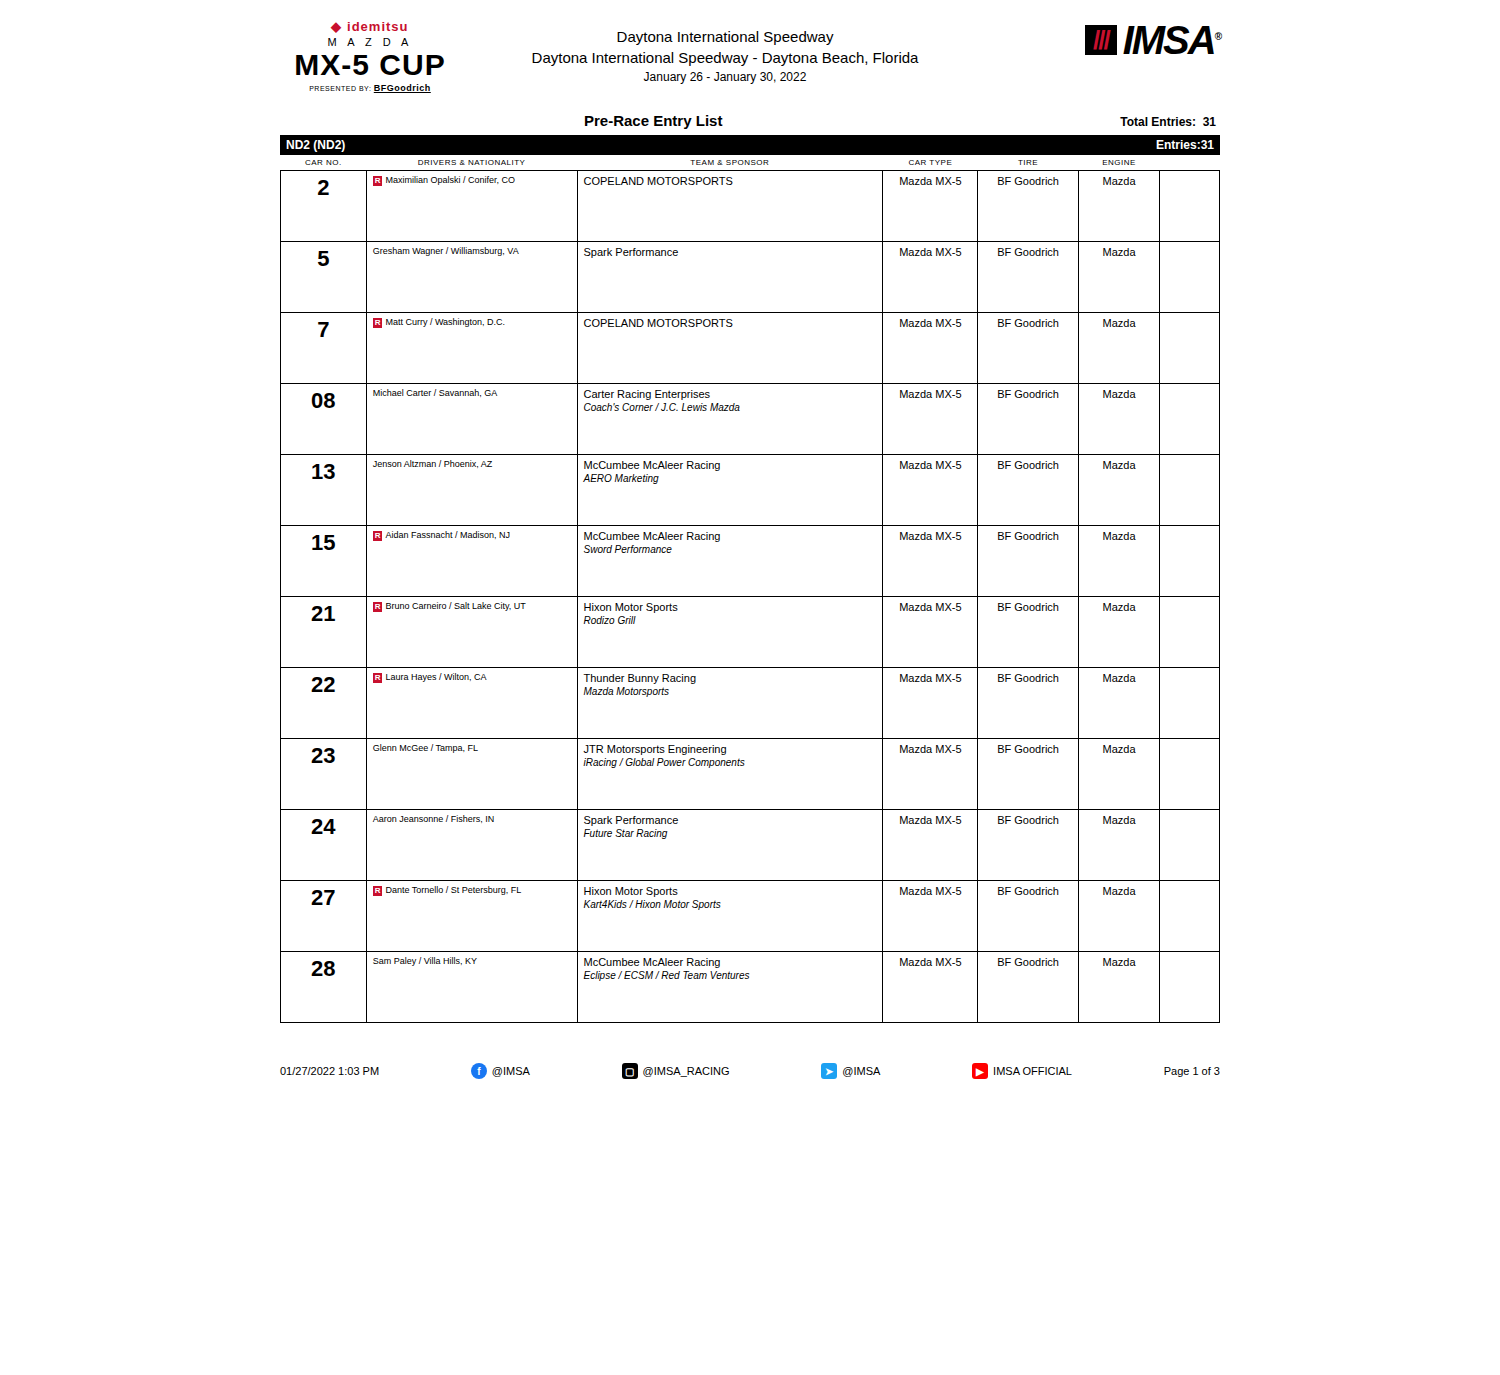◆ idemitsu
M A Z D A
MX-5 CUP
PRESENTED BY: BFGoodrich
Daytona International Speedway
Daytona International Speedway - Daytona Beach, Florida
January 26 - January 30, 2022
/// IMSA®
Pre-Race Entry List
Total Entries: 31
ND2 (ND2) Entries:31
| CAR NO. | DRIVERS & NATIONALITY | TEAM & SPONSOR | CAR TYPE | TIRE | ENGINE | |
| --- | --- | --- | --- | --- | --- | --- |
| 2 | R Maximilian Opalski / Conifer, CO | COPELAND MOTORSPORTS | Mazda MX-5 | BF Goodrich | Mazda | |
| 5 | Gresham Wagner / Williamsburg, VA | Spark Performance | Mazda MX-5 | BF Goodrich | Mazda | |
| 7 | R Matt Curry / Washington, D.C. | COPELAND MOTORSPORTS | Mazda MX-5 | BF Goodrich | Mazda | |
| 08 | Michael Carter / Savannah, GA | Carter Racing Enterprises Coach's Corner / J.C. Lewis Mazda | Mazda MX-5 | BF Goodrich | Mazda | |
| 13 | Jenson Altzman / Phoenix, AZ | McCumbee McAleer Racing AERO Marketing | Mazda MX-5 | BF Goodrich | Mazda | |
| 15 | R Aidan Fassnacht / Madison, NJ | McCumbee McAleer Racing Sword Performance | Mazda MX-5 | BF Goodrich | Mazda | |
| 21 | R Bruno Carneiro / Salt Lake City, UT | Hixon Motor Sports Rodizo Grill | Mazda MX-5 | BF Goodrich | Mazda | |
| 22 | R Laura Hayes / Wilton, CA | Thunder Bunny Racing Mazda Motorsports | Mazda MX-5 | BF Goodrich | Mazda | |
| 23 | Glenn McGee / Tampa, FL | JTR Motorsports Engineering iRacing / Global Power Components | Mazda MX-5 | BF Goodrich | Mazda | |
| 24 | Aaron Jeansonne / Fishers, IN | Spark Performance Future Star Racing | Mazda MX-5 | BF Goodrich | Mazda | |
| 27 | R Dante Tornello / St Petersburg, FL | Hixon Motor Sports Kart4Kids / Hixon Motor Sports | Mazda MX-5 | BF Goodrich | Mazda | |
| 28 | Sam Paley / Villa Hills, KY | McCumbee McAleer Racing Eclipse / ECSM / Red Team Ventures | Mazda MX-5 | BF Goodrich | Mazda | |
01/27/2022 1:03 PM
f @IMSA
▢ @IMSA_RACING
➤ @IMSA
▶ IMSA OFFICIAL
Page 1 of 3